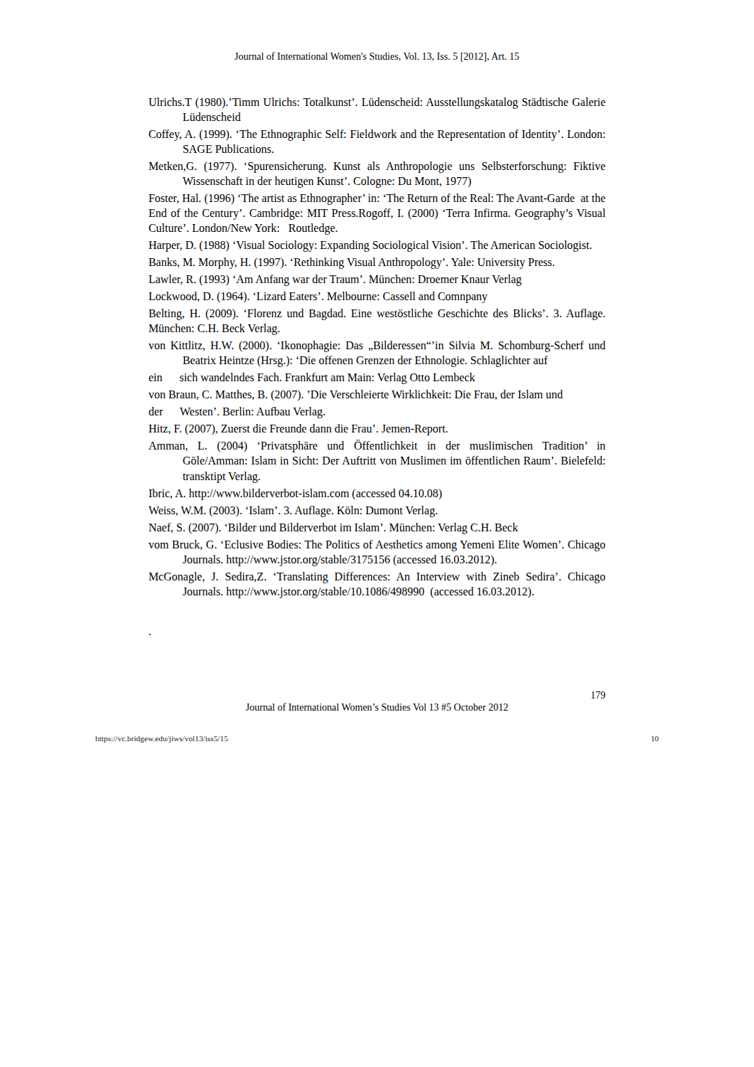Journal of International Women's Studies, Vol. 13, Iss. 5 [2012], Art. 15
Ulrichs.T (1980).’Timm Ulrichs: Totalkunst’. Lüdenscheid: Ausstellungskatalog Städtische Galerie Lüdenscheid
Coffey, A. (1999). ‘The Ethnographic Self: Fieldwork and the Representation of Identity’. London: SAGE Publications.
Metken,G. (1977). ‘Spurensicherung. Kunst als Anthropologie uns Selbsterforschung: Fiktive Wissenschaft in der heutigen Kunst’. Cologne: Du Mont, 1977)
Foster, Hal. (1996) ‘The artist as Ethnographer’ in: ‘The Return of the Real: The Avant-Garde at the End of the Century’. Cambridge: MIT Press.Rogoff, I. (2000) ‘Terra Infirma. Geography’s Visual Culture’. London/New York: Routledge.
Harper, D. (1988) ‘Visual Sociology: Expanding Sociological Vision’. The American Sociologist.
Banks, M. Morphy, H. (1997). ‘Rethinking Visual Anthropology’. Yale: University Press.
Lawler, R. (1993) ‘Am Anfang war der Traum’. München: Droemer Knaur Verlag
Lockwood, D. (1964). ‘Lizard Eaters’. Melbourne: Cassell and Comnpany
Belting, H. (2009). ‘Florenz und Bagdad. Eine westöstliche Geschichte des Blicks’. 3. Auflage. München: C.H. Beck Verlag.
von Kittlitz, H.W. (2000). ‘Ikonophagie: Das „Bilderessen“’in Silvia M. Schomburg-Scherf und Beatrix Heintze (Hrsg.): ‘Die offenen Grenzen der Ethnologie. Schlaglichter auf
ein sich wandelndes Fach. Frankfurt am Main: Verlag Otto Lembeck
von Braun, C. Matthes, B. (2007). ’Die Verschleierte Wirklichkeit: Die Frau, der Islam und
der Westen’. Berlin: Aufbau Verlag.
Hitz, F. (2007), Zuerst die Freunde dann die Frau’. Jemen-Report.
Amman, L. (2004) ‘Privatsphäre und Öffentlichkeit in der muslimischen Tradition’ in Göle/Amman: Islam in Sicht: Der Auftritt von Muslimen im öffentlichen Raum’. Bielefeld: transktipt Verlag.
Ibric, A. http://www.bilderverbot-islam.com (accessed 04.10.08)
Weiss, W.M. (2003). ‘Islam’. 3. Auflage. Köln: Dumont Verlag.
Naef, S. (2007). ‘Bilder und Bilderverbot im Islam’. München: Verlag C.H. Beck
vom Bruck, G. ‘Eclusive Bodies: The Politics of Aesthetics among Yemeni Elite Women’. Chicago Journals. http://www.jstor.org/stable/3175156 (accessed 16.03.2012).
McGonagle, J. Sedira,Z. ‘Translating Differences: An Interview with Zineb Sedira’. Chicago Journals. http://www.jstor.org/stable/10.1086/498990 (accessed 16.03.2012).
.
179
Journal of International Women’s Studies Vol 13 #5 October 2012
https://vc.bridgew.edu/jiws/vol13/iss5/15 10